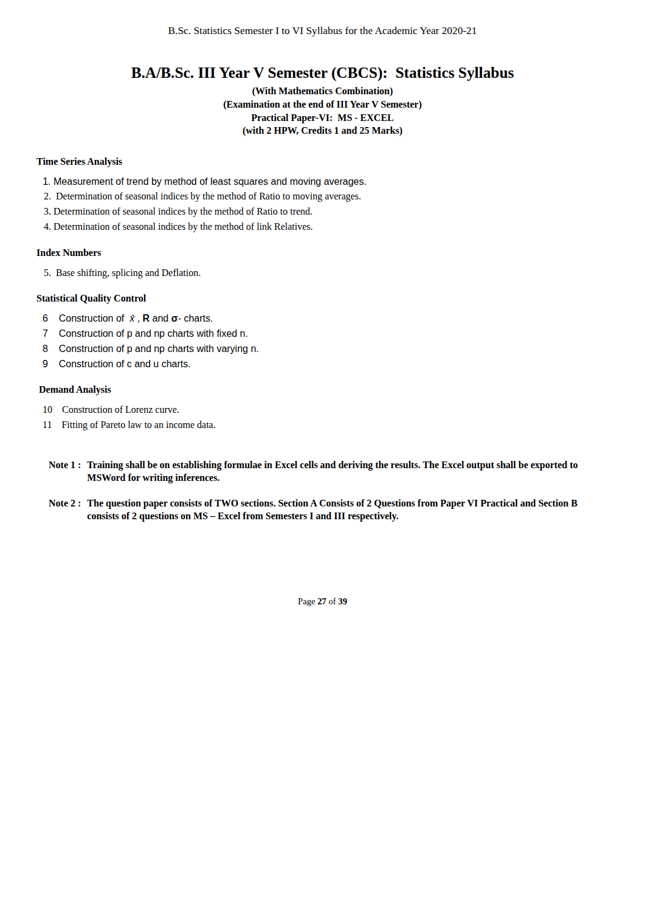B.Sc. Statistics Semester I to VI Syllabus for the Academic Year 2020-21
B.A/B.Sc. III Year V Semester (CBCS): Statistics Syllabus
(With Mathematics Combination)
(Examination at the end of III Year V Semester)
Practical Paper-VI: MS - EXCEL
(with 2 HPW, Credits 1 and 25 Marks)
Time Series Analysis
Measurement of trend by method of least squares and moving averages.
Determination of seasonal indices by the method of Ratio to moving averages.
Determination of seasonal indices by the method of Ratio to trend.
Determination of seasonal indices by the method of link Relatives.
Index Numbers
Base shifting, splicing and Deflation.
Statistical Quality Control
6 Construction of x̄ , R and σ- charts.
7 Construction of p and np charts with fixed n.
8 Construction of p and np charts with varying n.
9 Construction of c and u charts.
Demand Analysis
10 Construction of Lorenz curve.
11 Fitting of Pareto law to an income data.
Note 1 :
Training shall be on establishing formulae in Excel cells and deriving the results. The Excel output shall be exported to MSWord for writing inferences.
Note 2 :
The question paper consists of TWO sections. Section A Consists of 2 Questions from Paper VI Practical and Section B consists of 2 questions on MS – Excel from Semesters I and III respectively.
Page 27 of 39